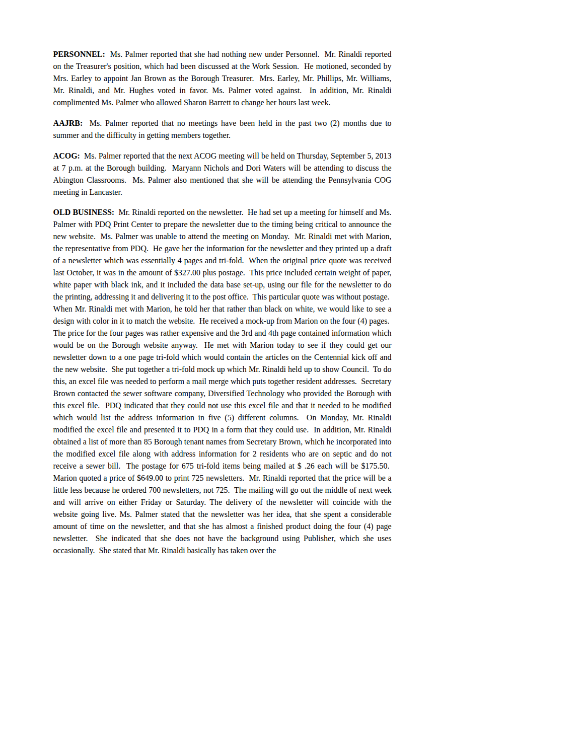PERSONNEL: Ms. Palmer reported that she had nothing new under Personnel. Mr. Rinaldi reported on the Treasurer's position, which had been discussed at the Work Session. He motioned, seconded by Mrs. Earley to appoint Jan Brown as the Borough Treasurer. Mrs. Earley, Mr. Phillips, Mr. Williams, Mr. Rinaldi, and Mr. Hughes voted in favor. Ms. Palmer voted against. In addition, Mr. Rinaldi complimented Ms. Palmer who allowed Sharon Barrett to change her hours last week.
AAJRB: Ms. Palmer reported that no meetings have been held in the past two (2) months due to summer and the difficulty in getting members together.
ACOG: Ms. Palmer reported that the next ACOG meeting will be held on Thursday, September 5, 2013 at 7 p.m. at the Borough building. Maryann Nichols and Dori Waters will be attending to discuss the Abington Classrooms. Ms. Palmer also mentioned that she will be attending the Pennsylvania COG meeting in Lancaster.
OLD BUSINESS: Mr. Rinaldi reported on the newsletter. He had set up a meeting for himself and Ms. Palmer with PDQ Print Center to prepare the newsletter due to the timing being critical to announce the new website. Ms. Palmer was unable to attend the meeting on Monday. Mr. Rinaldi met with Marion, the representative from PDQ. He gave her the information for the newsletter and they printed up a draft of a newsletter which was essentially 4 pages and tri-fold. When the original price quote was received last October, it was in the amount of $327.00 plus postage. This price included certain weight of paper, white paper with black ink, and it included the data base set-up, using our file for the newsletter to do the printing, addressing it and delivering it to the post office. This particular quote was without postage. When Mr. Rinaldi met with Marion, he told her that rather than black on white, we would like to see a design with color in it to match the website. He received a mock-up from Marion on the four (4) pages. The price for the four pages was rather expensive and the 3rd and 4th page contained information which would be on the Borough website anyway. He met with Marion today to see if they could get our newsletter down to a one page tri-fold which would contain the articles on the Centennial kick off and the new website. She put together a tri-fold mock up which Mr. Rinaldi held up to show Council. To do this, an excel file was needed to perform a mail merge which puts together resident addresses. Secretary Brown contacted the sewer software company, Diversified Technology who provided the Borough with this excel file. PDQ indicated that they could not use this excel file and that it needed to be modified which would list the address information in five (5) different columns. On Monday, Mr. Rinaldi modified the excel file and presented it to PDQ in a form that they could use. In addition, Mr. Rinaldi obtained a list of more than 85 Borough tenant names from Secretary Brown, which he incorporated into the modified excel file along with address information for 2 residents who are on septic and do not receive a sewer bill. The postage for 675 tri-fold items being mailed at $ .26 each will be $175.50. Marion quoted a price of $649.00 to print 725 newsletters. Mr. Rinaldi reported that the price will be a little less because he ordered 700 newsletters, not 725. The mailing will go out the middle of next week and will arrive on either Friday or Saturday. The delivery of the newsletter will coincide with the website going live. Ms. Palmer stated that the newsletter was her idea, that she spent a considerable amount of time on the newsletter, and that she has almost a finished product doing the four (4) page newsletter. She indicated that she does not have the background using Publisher, which she uses occasionally. She stated that Mr. Rinaldi basically has taken over the